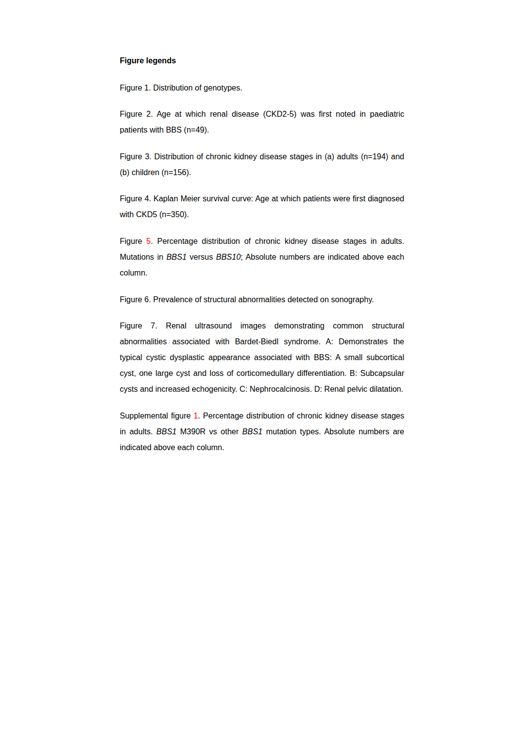Figure legends
Figure 1. Distribution of genotypes.
Figure 2. Age at which renal disease (CKD2-5) was first noted in paediatric patients with BBS (n=49).
Figure 3. Distribution of chronic kidney disease stages in (a) adults (n=194) and (b) children (n=156).
Figure 4. Kaplan Meier survival curve: Age at which patients were first diagnosed with CKD5 (n=350).
Figure 5. Percentage distribution of chronic kidney disease stages in adults. Mutations in BBS1 versus BBS10; Absolute numbers are indicated above each column.
Figure 6. Prevalence of structural abnormalities detected on sonography.
Figure 7. Renal ultrasound images demonstrating common structural abnormalities associated with Bardet-Biedl syndrome. A: Demonstrates the typical cystic dysplastic appearance associated with BBS: A small subcortical cyst, one large cyst and loss of corticomedullary differentiation. B: Subcapsular cysts and increased echogenicity. C: Nephrocalcinosis. D: Renal pelvic dilatation.
Supplemental figure 1. Percentage distribution of chronic kidney disease stages in adults. BBS1 M390R vs other BBS1 mutation types. Absolute numbers are indicated above each column.